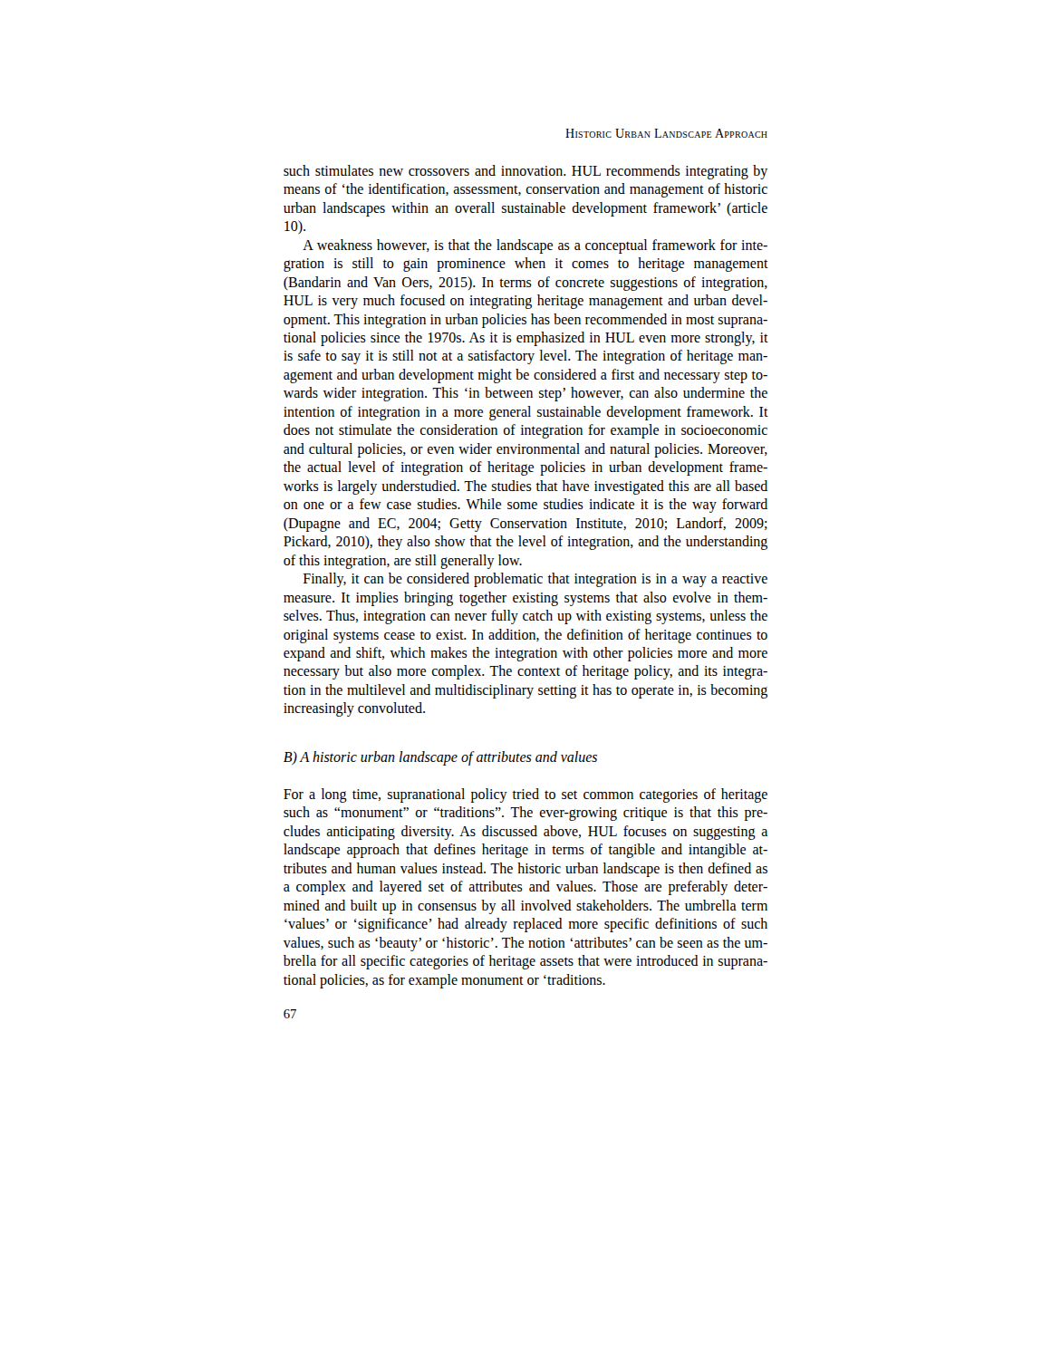Historic Urban Landscape Approach
such stimulates new crossovers and innovation. HUL recommends integrating by means of ‘the identification, assessment, conservation and management of historic urban landscapes within an overall sustainable development framework’ (article 10).
A weakness however, is that the landscape as a conceptual framework for integration is still to gain prominence when it comes to heritage management (Bandarin and Van Oers, 2015). In terms of concrete suggestions of integration, HUL is very much focused on integrating heritage management and urban development. This integration in urban policies has been recommended in most supranational policies since the 1970s. As it is emphasized in HUL even more strongly, it is safe to say it is still not at a satisfactory level. The integration of heritage management and urban development might be considered a first and necessary step towards wider integration. This ‘in between step’ however, can also undermine the intention of integration in a more general sustainable development framework. It does not stimulate the consideration of integration for example in socioeconomic and cultural policies, or even wider environmental and natural policies. Moreover, the actual level of integration of heritage policies in urban development frameworks is largely understudied. The studies that have investigated this are all based on one or a few case studies. While some studies indicate it is the way forward (Dupagne and EC, 2004; Getty Conservation Institute, 2010; Landorf, 2009; Pickard, 2010), they also show that the level of integration, and the understanding of this integration, are still generally low.
Finally, it can be considered problematic that integration is in a way a reactive measure. It implies bringing together existing systems that also evolve in themselves. Thus, integration can never fully catch up with existing systems, unless the original systems cease to exist. In addition, the definition of heritage continues to expand and shift, which makes the integration with other policies more and more necessary but also more complex. The context of heritage policy, and its integration in the multilevel and multidisciplinary setting it has to operate in, is becoming increasingly convoluted.
B) A historic urban landscape of attributes and values
For a long time, supranational policy tried to set common categories of heritage such as “monument” or “traditions”. The ever-growing critique is that this precludes anticipating diversity. As discussed above, HUL focuses on suggesting a landscape approach that defines heritage in terms of tangible and intangible attributes and human values instead. The historic urban landscape is then defined as a complex and layered set of attributes and values. Those are preferably determined and built up in consensus by all involved stakeholders. The umbrella term ‘values’ or ‘significance’ had already replaced more specific definitions of such values, such as ‘beauty’ or ‘historic’. The notion ‘attributes’ can be seen as the umbrella for all specific categories of heritage assets that were introduced in supranational policies, as for example monument or ‘traditions.
67